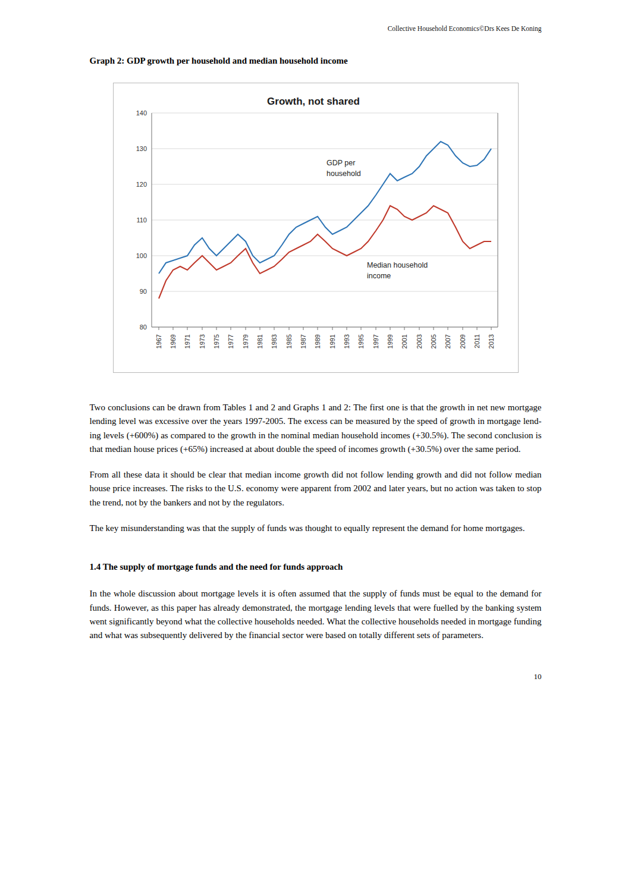Collective Household Economics©Drs Kees De Koning
Graph 2: GDP growth per household and median household income
Growth, not shared 140 130 120 110 100 90 80 1967 1969 1971 1973 1975 1977 1979 1981 1983 1985 1987 1989 1991 1993 1995 1997 1999 2001 2003 2005 2007 2009 2011 2013 GDP per household Median household income
Two conclusions can be drawn from Tables 1 and 2 and Graphs 1 and 2: The first one is that the growth in net new mortgage lending level was excessive over the years 1997-2005. The excess can be measured by the speed of growth in mortgage lending levels (+600%) as compared to the growth in the nominal median household incomes (+30.5%). The second conclusion is that median house prices (+65%) increased at about double the speed of incomes growth (+30.5%) over the same period.
From all these data it should be clear that median income growth did not follow lending growth and did not follow median house price increases. The risks to the U.S. economy were apparent from 2002 and later years, but no action was taken to stop the trend, not by the bankers and not by the regulators.
The key misunderstanding was that the supply of funds was thought to equally represent the demand for home mortgages.
1.4 The supply of mortgage funds and the need for funds approach
In the whole discussion about mortgage levels it is often assumed that the supply of funds must be equal to the demand for funds. However, as this paper has already demonstrated, the mortgage lending levels that were fuelled by the banking system went significantly beyond what the collective households needed. What the collective households needed in mortgage funding and what was subsequently delivered by the financial sector were based on totally different sets of parameters.
10